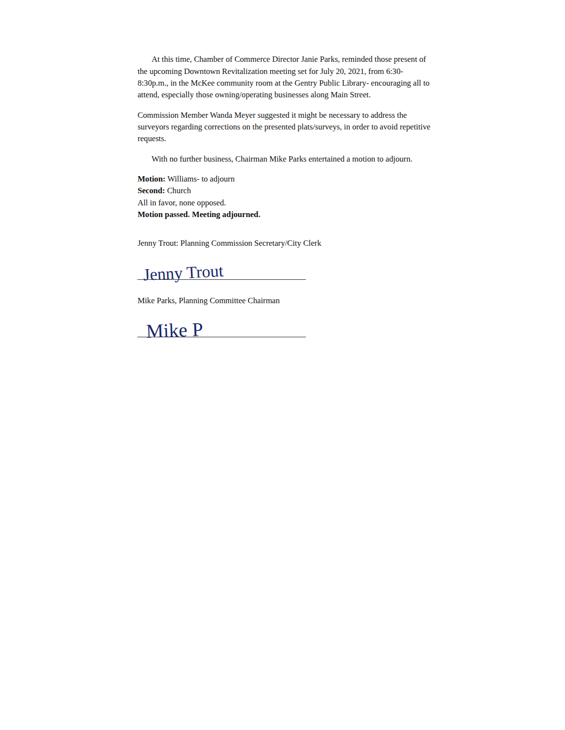At this time, Chamber of Commerce Director Janie Parks, reminded those present of the upcoming Downtown Revitalization meeting set for July 20, 2021, from 6:30- 8:30p.m., in the McKee community room at the Gentry Public Library- encouraging all to attend, especially those owning/operating businesses along Main Street.
Commission Member Wanda Meyer suggested it might be necessary to address the surveyors regarding corrections on the presented plats/surveys, in order to avoid repetitive requests.
With no further business, Chairman Mike Parks entertained a motion to adjourn.
Motion: Williams- to adjourn
Second: Church
All in favor, none opposed.
Motion passed. Meeting adjourned.
Jenny Trout: Planning Commission Secretary/City Clerk
Jenny Trout
Mike Parks, Planning Committee Chairman
Mike P